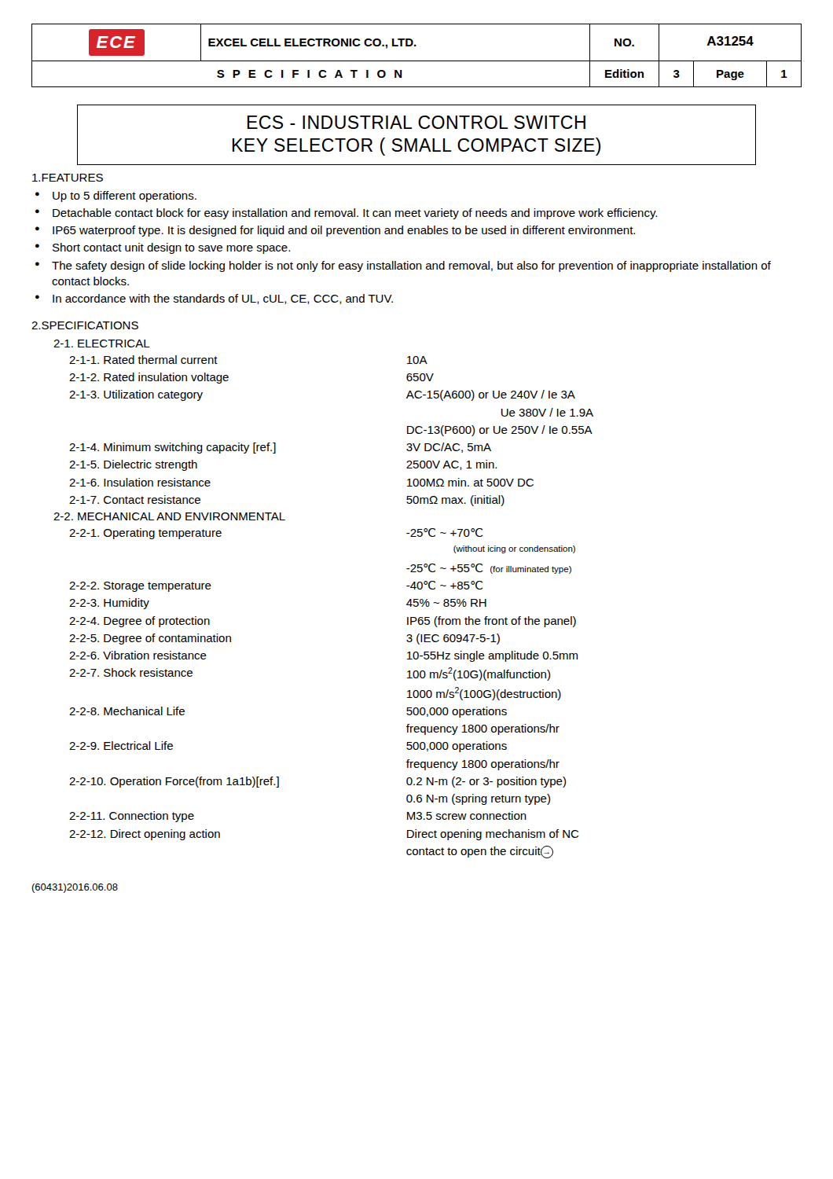| ECE | EXCEL CELL ELECTRONIC CO., LTD. | NO. | A31254 |
| S P E C I F I C A T I O N | Edition | 3 | Page | 1 |
ECS - INDUSTRIAL CONTROL SWITCH
KEY SELECTOR ( SMALL COMPACT SIZE)
1.FEATURES
Up to 5 different operations.
Detachable contact block for easy installation and removal. It can meet variety of needs and improve work efficiency.
IP65 waterproof type. It is designed for liquid and oil prevention and enables to be used in different environment.
Short contact unit design to save more space.
The safety design of slide locking holder is not only for easy installation and removal, but also for prevention of inappropriate installation of contact blocks.
In accordance with the standards of UL, cUL, CE, CCC, and TUV.
2.SPECIFICATIONS
2-1. ELECTRICAL
| 2-1-1. Rated thermal current | 10A |
| 2-1-2. Rated insulation voltage | 650V |
| 2-1-3. Utilization category | AC-15(A600) or Ue 240V / Ie 3A |
| | Ue 380V / Ie 1.9A |
| | DC-13(P600) or Ue 250V / Ie 0.55A |
| 2-1-4. Minimum switching capacity [ref.] | 3V DC/AC, 5mA |
| 2-1-5. Dielectric strength | 2500V AC, 1 min. |
| 2-1-6. Insulation resistance | 100MΩ min. at 500V DC |
| 2-1-7. Contact resistance | 50mΩ max. (initial) |
2-2. MECHANICAL AND ENVIRONMENTAL
| 2-2-1. Operating temperature | -25℃ ~ +70℃ |
| | (without icing or condensation) |
| | -25℃ ~ +55℃ (for illuminated type) |
| 2-2-2. Storage temperature | -40℃ ~ +85℃ |
| 2-2-3. Humidity | 45% ~ 85% RH |
| 2-2-4. Degree of protection | IP65 (from the front of the panel) |
| 2-2-5. Degree of contamination | 3 (IEC 60947-5-1) |
| 2-2-6. Vibration resistance | 10-55Hz single amplitude 0.5mm |
| 2-2-7. Shock resistance | 100 m/s 2 (10G)(malfunction) |
| | 1000 m/s 2 (100G)(destruction) |
| 2-2-8. Mechanical Life | 500,000 operations |
| | frequency 1800 operations/hr |
| 2-2-9. Electrical Life | 500,000 operations |
| | frequency 1800 operations/hr |
| 2-2-10. Operation Force(from 1a1b)[ref.] | 0.2 N-m (2- or 3- position type) |
| | 0.6 N-m (spring return type) |
| 2-2-11. Connection type | M3.5 screw connection |
| 2-2-12. Direct opening action | Direct opening mechanism of NC |
| | contact to open the circuit → |
(60431)2016.06.08